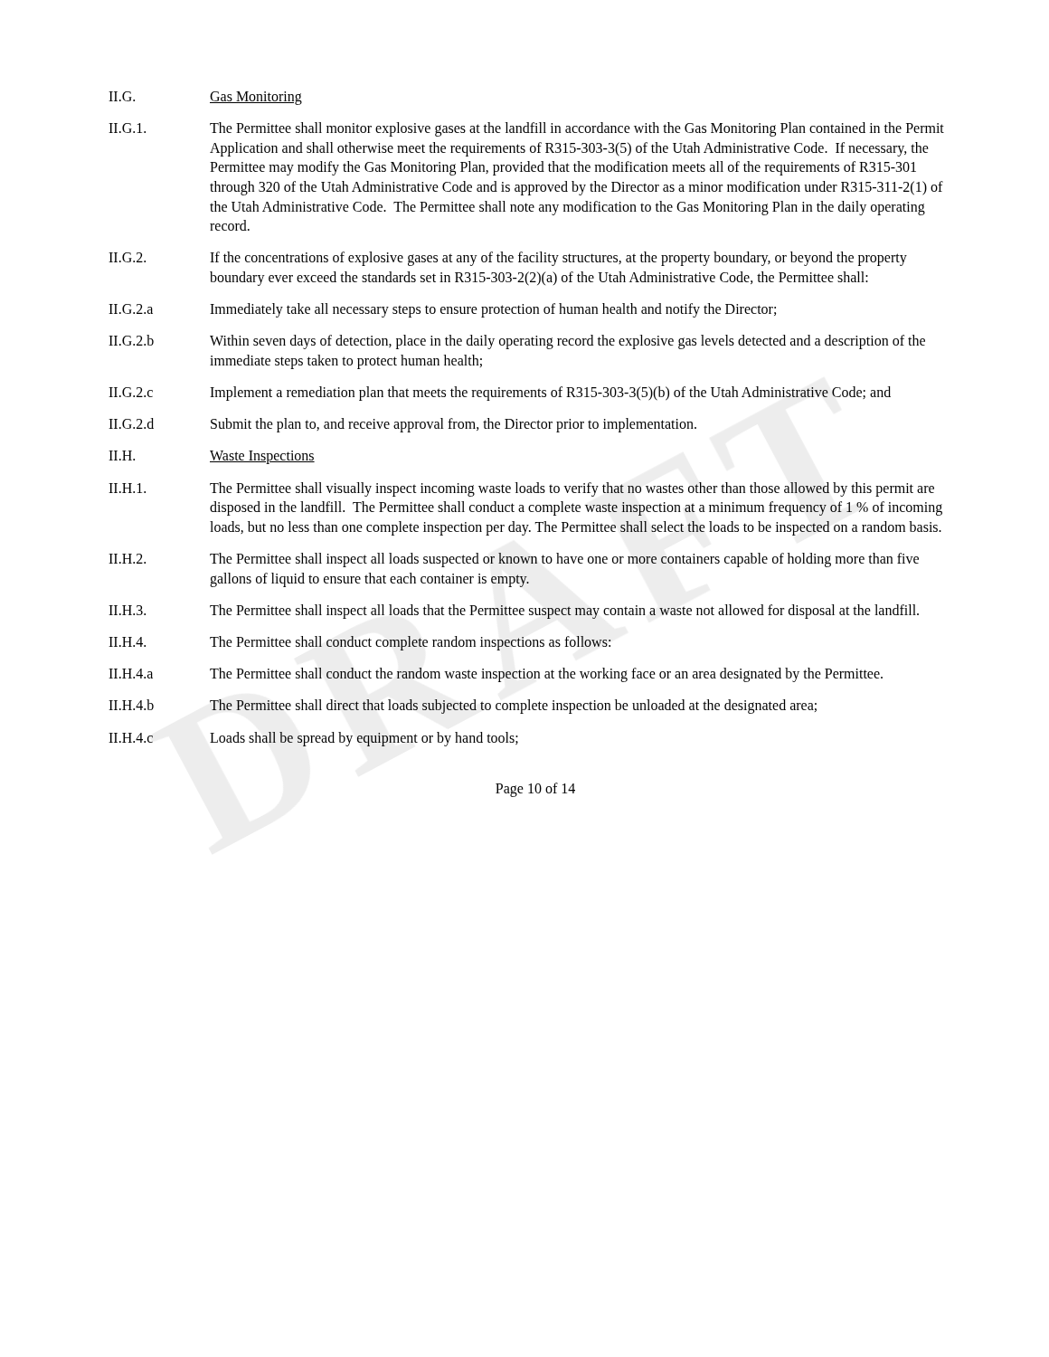DRAFT
II.G.
Gas Monitoring
II.G.1.
The Permittee shall monitor explosive gases at the landfill in accordance with the Gas Monitoring Plan contained in the Permit Application and shall otherwise meet the requirements of R315-303-3(5) of the Utah Administrative Code. If necessary, the Permittee may modify the Gas Monitoring Plan, provided that the modification meets all of the requirements of R315-301 through 320 of the Utah Administrative Code and is approved by the Director as a minor modification under R315-311-2(1) of the Utah Administrative Code. The Permittee shall note any modification to the Gas Monitoring Plan in the daily operating record.
II.G.2.
If the concentrations of explosive gases at any of the facility structures, at the property boundary, or beyond the property boundary ever exceed the standards set in R315-303-2(2)(a) of the Utah Administrative Code, the Permittee shall:
II.G.2.a
Immediately take all necessary steps to ensure protection of human health and notify the Director;
II.G.2.b
Within seven days of detection, place in the daily operating record the explosive gas levels detected and a description of the immediate steps taken to protect human health;
II.G.2.c
Implement a remediation plan that meets the requirements of R315-303-3(5)(b) of the Utah Administrative Code; and
II.G.2.d
Submit the plan to, and receive approval from, the Director prior to implementation.
II.H.
Waste Inspections
II.H.1.
The Permittee shall visually inspect incoming waste loads to verify that no wastes other than those allowed by this permit are disposed in the landfill. The Permittee shall conduct a complete waste inspection at a minimum frequency of 1 % of incoming loads, but no less than one complete inspection per day. The Permittee shall select the loads to be inspected on a random basis.
II.H.2.
The Permittee shall inspect all loads suspected or known to have one or more containers capable of holding more than five gallons of liquid to ensure that each container is empty.
II.H.3.
The Permittee shall inspect all loads that the Permittee suspect may contain a waste not allowed for disposal at the landfill.
II.H.4.
The Permittee shall conduct complete random inspections as follows:
II.H.4.a
The Permittee shall conduct the random waste inspection at the working face or an area designated by the Permittee.
II.H.4.b
The Permittee shall direct that loads subjected to complete inspection be unloaded at the designated area;
II.H.4.c
Loads shall be spread by equipment or by hand tools;
Page 10 of 14